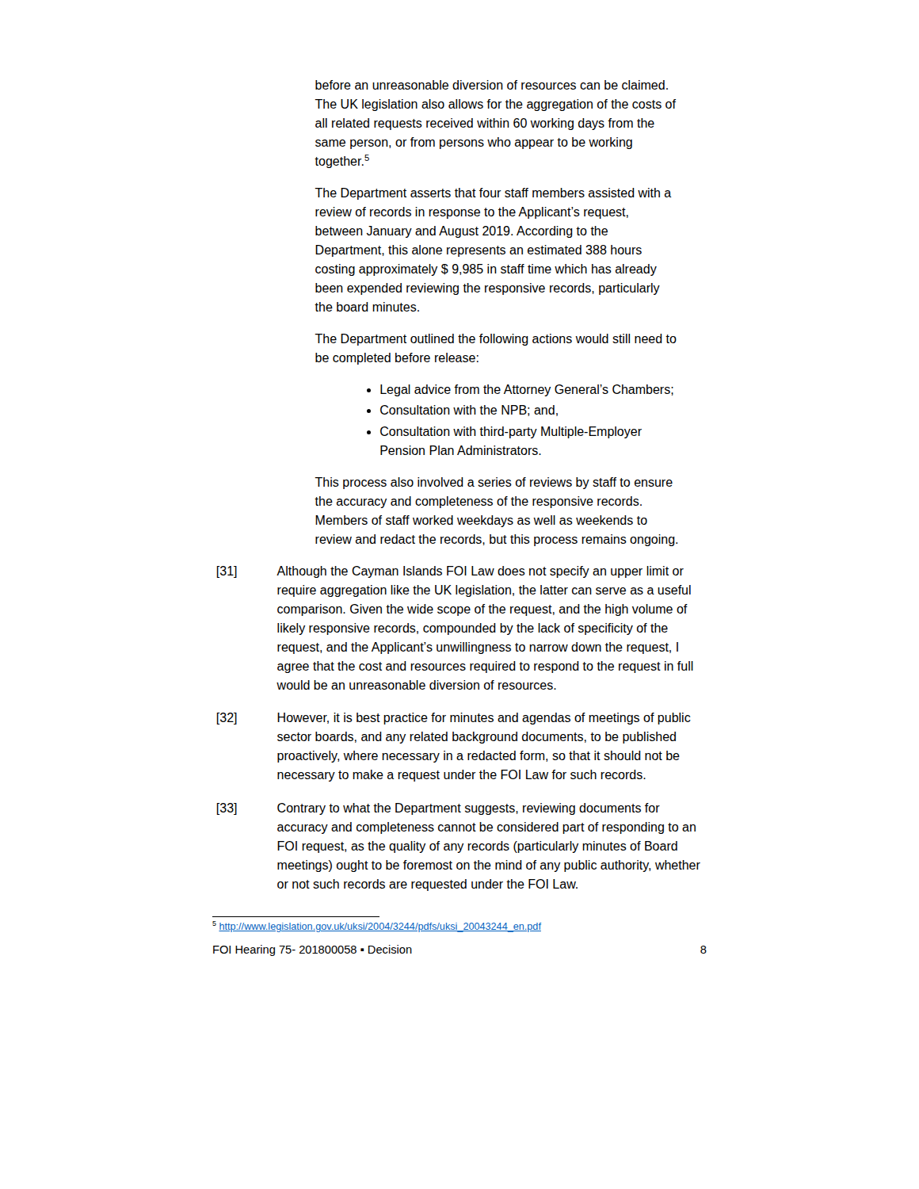before an unreasonable diversion of resources can be claimed. The UK legislation also allows for the aggregation of the costs of all related requests received within 60 working days from the same person, or from persons who appear to be working together.5
The Department asserts that four staff members assisted with a review of records in response to the Applicant’s request, between January and August 2019. According to the Department, this alone represents an estimated 388 hours costing approximately $ 9,985 in staff time which has already been expended reviewing the responsive records, particularly the board minutes.
The Department outlined the following actions would still need to be completed before release:
Legal advice from the Attorney General’s Chambers;
Consultation with the NPB; and,
Consultation with third-party Multiple-Employer Pension Plan Administrators.
This process also involved a series of reviews by staff to ensure the accuracy and completeness of the responsive records. Members of staff worked weekdays as well as weekends to review and redact the records, but this process remains ongoing.
[31]
Although the Cayman Islands FOI Law does not specify an upper limit or require aggregation like the UK legislation, the latter can serve as a useful comparison. Given the wide scope of the request, and the high volume of likely responsive records, compounded by the lack of specificity of the request, and the Applicant’s unwillingness to narrow down the request, I agree that the cost and resources required to respond to the request in full would be an unreasonable diversion of resources.
[32]
However, it is best practice for minutes and agendas of meetings of public sector boards, and any related background documents, to be published proactively, where necessary in a redacted form, so that it should not be necessary to make a request under the FOI Law for such records.
[33]
Contrary to what the Department suggests, reviewing documents for accuracy and completeness cannot be considered part of responding to an FOI request, as the quality of any records (particularly minutes of Board meetings) ought to be foremost on the mind of any public authority, whether or not such records are requested under the FOI Law.
5 http://www.legislation.gov.uk/uksi/2004/3244/pdfs/uksi_20043244_en.pdf
FOI Hearing 75- 201800058 ▪ Decision
8